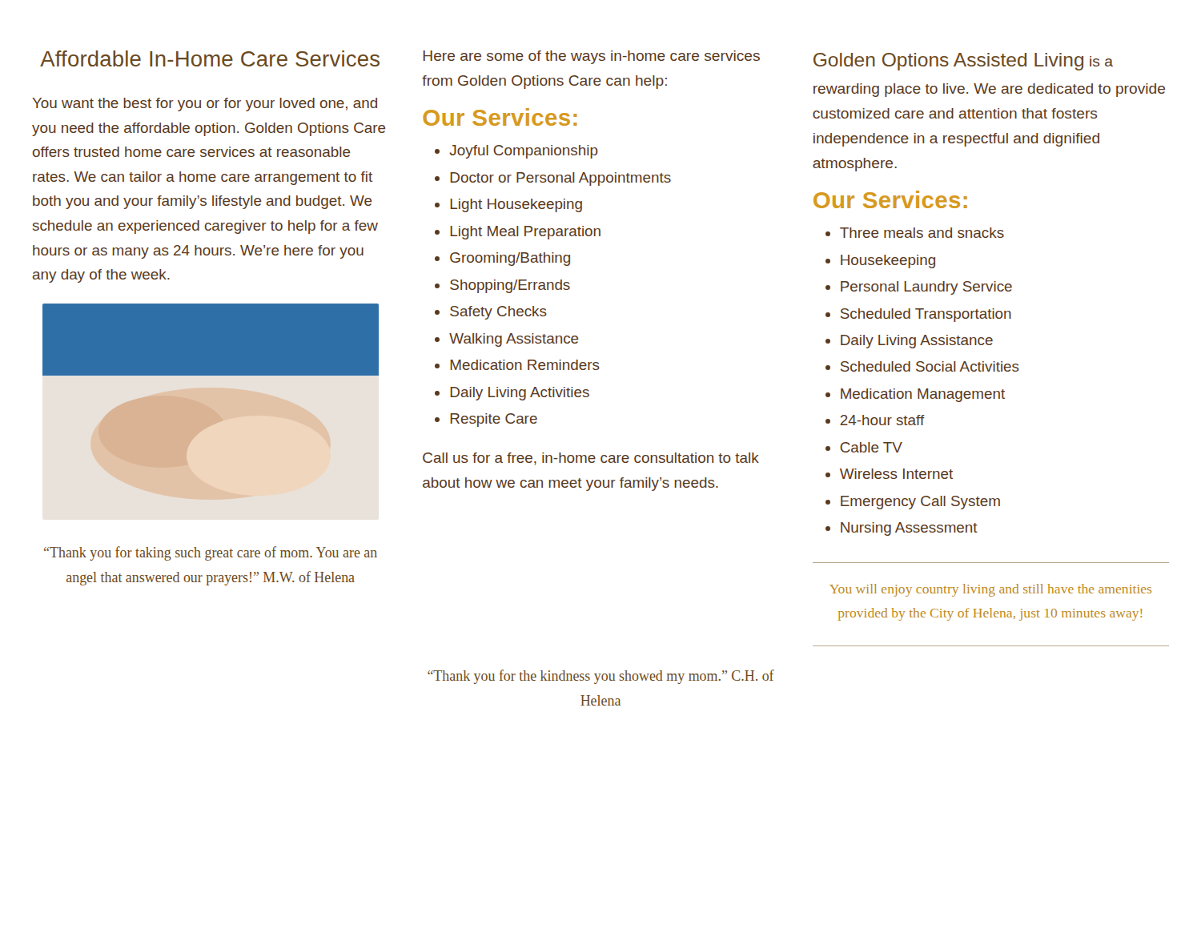Affordable In-Home Care Services
You want the best for you or for your loved one, and you need the affordable option. Golden Options Care offers trusted home care services at reasonable rates. We can tailor a home care arrangement to fit both you and your family’s lifestyle and budget. We schedule an experienced caregiver to help for a few hours or as many as 24 hours. We’re here for you any day of the week.
“Thank you for taking such great care of mom. You are an angel that answered our prayers!” M.W. of Helena
Here are some of the ways in-home care services from Golden Options Care can help:
Our Services:
Joyful Companionship
Doctor or Personal Appointments
Light Housekeeping
Light Meal Preparation
Grooming/Bathing
Shopping/Errands
Safety Checks
Walking Assistance
Medication Reminders
Daily Living Activities
Respite Care
Call us for a free, in-home care consultation to talk about how we can meet your family’s needs.
“Thank you for the kindness you showed my mom.” C.H. of Helena
Golden Options Assisted Living is a rewarding place to live. We are dedicated to provide customized care and attention that fosters independence in a respectful and dignified atmosphere.
Our Services:
Three meals and snacks
Housekeeping
Personal Laundry Service
Scheduled Transportation
Daily Living Assistance
Scheduled Social Activities
Medication Management
24-hour staff
Cable TV
Wireless Internet
Emergency Call System
Nursing Assessment
You will enjoy country living and still have the amenities provided by the City of Helena, just 10 minutes away!